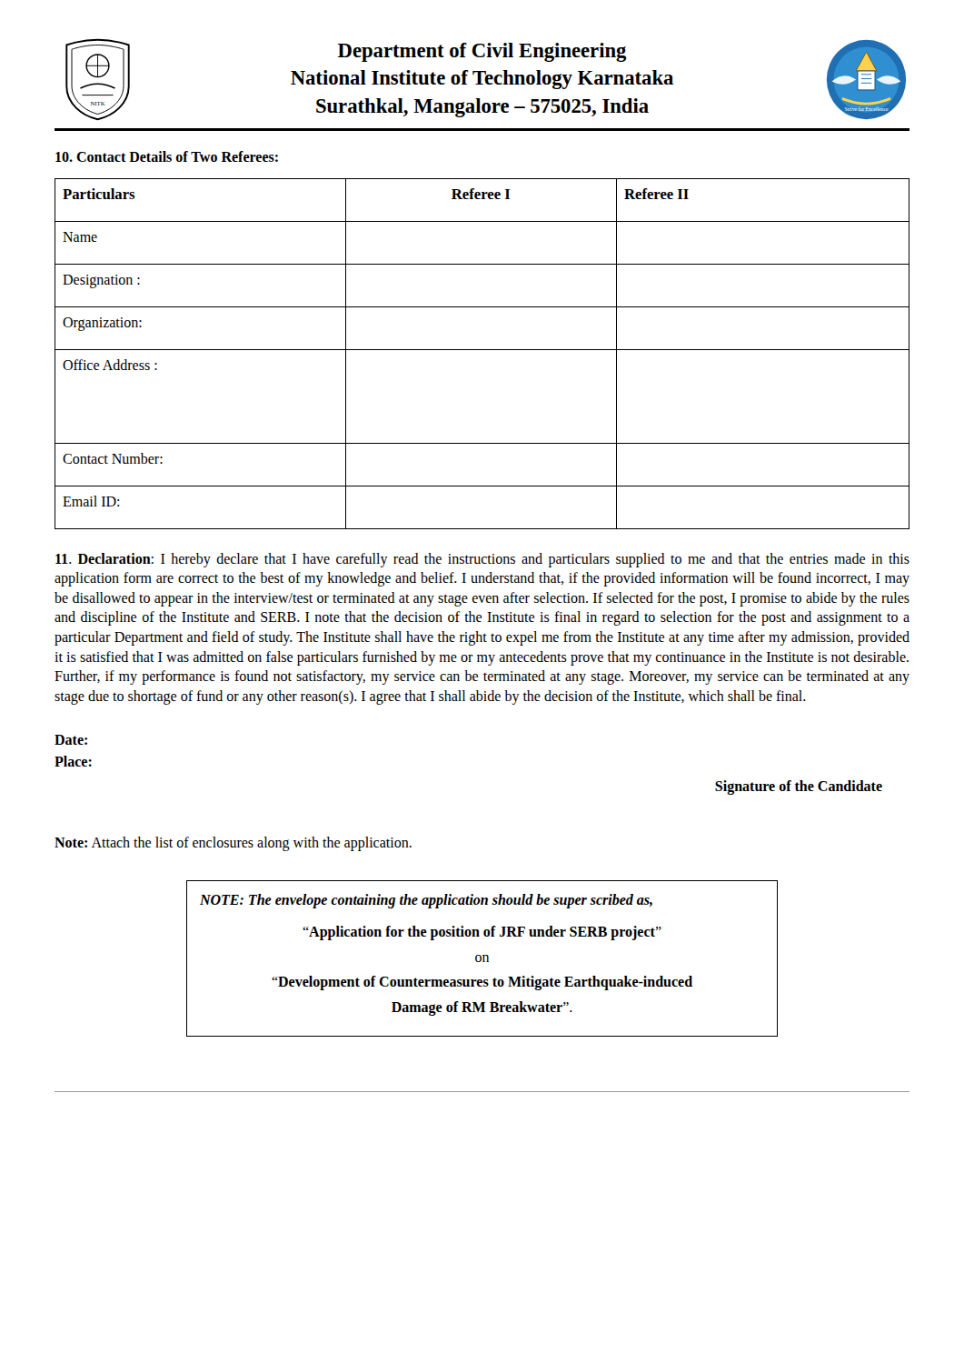NITK
Department of Civil Engineering
National Institute of Technology Karnataka
Surathkal, Mangalore – 575025, India
Strive for Excellence
10. Contact Details of Two Referees:
| Particulars | Referee I | Referee II |
| --- | --- | --- |
| Name | | |
| Designation : | | |
| Organization: | | |
| Office Address : | | |
| Contact Number: | | |
| Email ID: | | |
11. Declaration: I hereby declare that I have carefully read the instructions and particulars supplied to me and that the entries made in this application form are correct to the best of my knowledge and belief. I understand that, if the provided information will be found incorrect, I may be disallowed to appear in the interview/test or terminated at any stage even after selection. If selected for the post, I promise to abide by the rules and discipline of the Institute and SERB. I note that the decision of the Institute is final in regard to selection for the post and assignment to a particular Department and field of study. The Institute shall have the right to expel me from the Institute at any time after my admission, provided it is satisfied that I was admitted on false particulars furnished by me or my antecedents prove that my continuance in the Institute is not desirable. Further, if my performance is found not satisfactory, my service can be terminated at any stage. Moreover, my service can be terminated at any stage due to shortage of fund or any other reason(s). I agree that I shall abide by the decision of the Institute, which shall be final.
Date:
Place:
Signature of the Candidate
Note: Attach the list of enclosures along with the application.
NOTE: The envelope containing the application should be super scribed as,
“Application for the position of JRF under SERB project”
on
“Development of Countermeasures to Mitigate Earthquake-induced
Damage of RM Breakwater”.